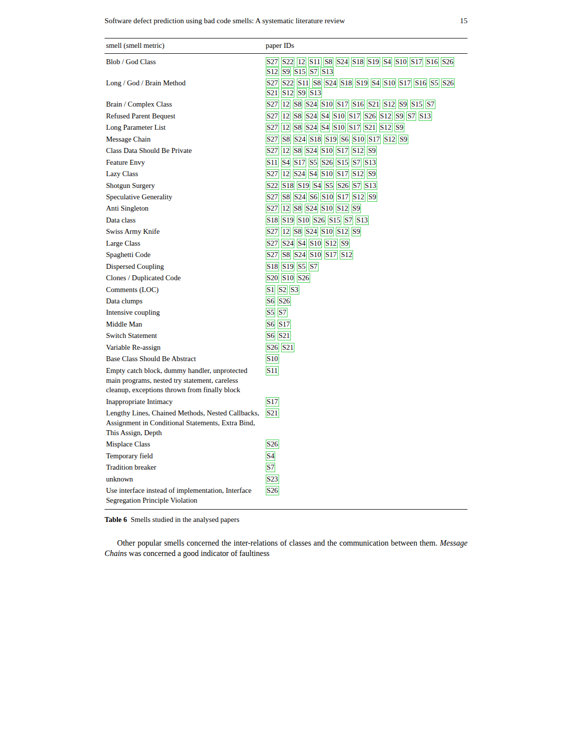Software defect prediction using bad code smells: A systematic literature review 15
| smell (smell metric) | paper IDs |
| --- | --- |
| Blob / God Class | S27 S22 12 S11 S8 S24 S18 S19 S4 S10 S17 S16 S26 S12 S9 S15 S7 S13 |
| Long / God / Brain Method | S27 S22 S11 S8 S24 S18 S19 S4 S10 S17 S16 S5 S26 S21 S12 S9 S13 |
| Brain / Complex Class | S27 12 S8 S24 S10 S17 S16 S21 S12 S9 S15 S7 |
| Refused Parent Bequest | S27 12 S8 S24 S4 S10 S17 S26 S12 S9 S7 S13 |
| Long Parameter List | S27 12 S8 S24 S4 S10 S17 S21 S12 S9 |
| Message Chain | S27 S8 S24 S18 S19 S6 S10 S17 S12 S9 |
| Class Data Should Be Private | S27 12 S8 S24 S10 S17 S12 S9 |
| Feature Envy | S11 S4 S17 S5 S26 S15 S7 S13 |
| Lazy Class | S27 12 S24 S4 S10 S17 S12 S9 |
| Shotgun Surgery | S22 S18 S19 S4 S5 S26 S7 S13 |
| Speculative Generality | S27 S8 S24 S6 S10 S17 S12 S9 |
| Anti Singleton | S27 12 S8 S24 S10 S12 S9 |
| Data class | S18 S19 S10 S26 S15 S7 S13 |
| Swiss Army Knife | S27 12 S8 S24 S10 S12 S9 |
| Large Class | S27 S24 S4 S10 S12 S9 |
| Spaghetti Code | S27 S8 S24 S10 S17 S12 |
| Dispersed Coupling | S18 S19 S5 S7 |
| Clones / Duplicated Code | S20 S10 S26 |
| Comments (LOC) | S1 S2 S3 |
| Data clumps | S6 S26 |
| Intensive coupling | S5 S7 |
| Middle Man | S6 S17 |
| Switch Statement | S6 S21 |
| Variable Re-assign | S26 S21 |
| Base Class Should Be Abstract | S10 |
| Empty catch block, dummy handler, unprotected main programs, nested try statement, careless cleanup, exceptions thrown from finally block | S11 |
| Inappropriate Intimacy | S17 |
| Lengthy Lines, Chained Methods, Nested Callbacks, Assignment in Conditional Statements, Extra Bind, This Assign, Depth | S21 |
| Misplace Class | S26 |
| Temporary field | S4 |
| Tradition breaker | S7 |
| unknown | S23 |
| Use interface instead of implementation, Interface Segregation Principle Violation | S26 |
Table 6 Smells studied in the analysed papers
Other popular smells concerned the inter-relations of classes and the communication between them. Message Chains was concerned a good indicator of faultiness